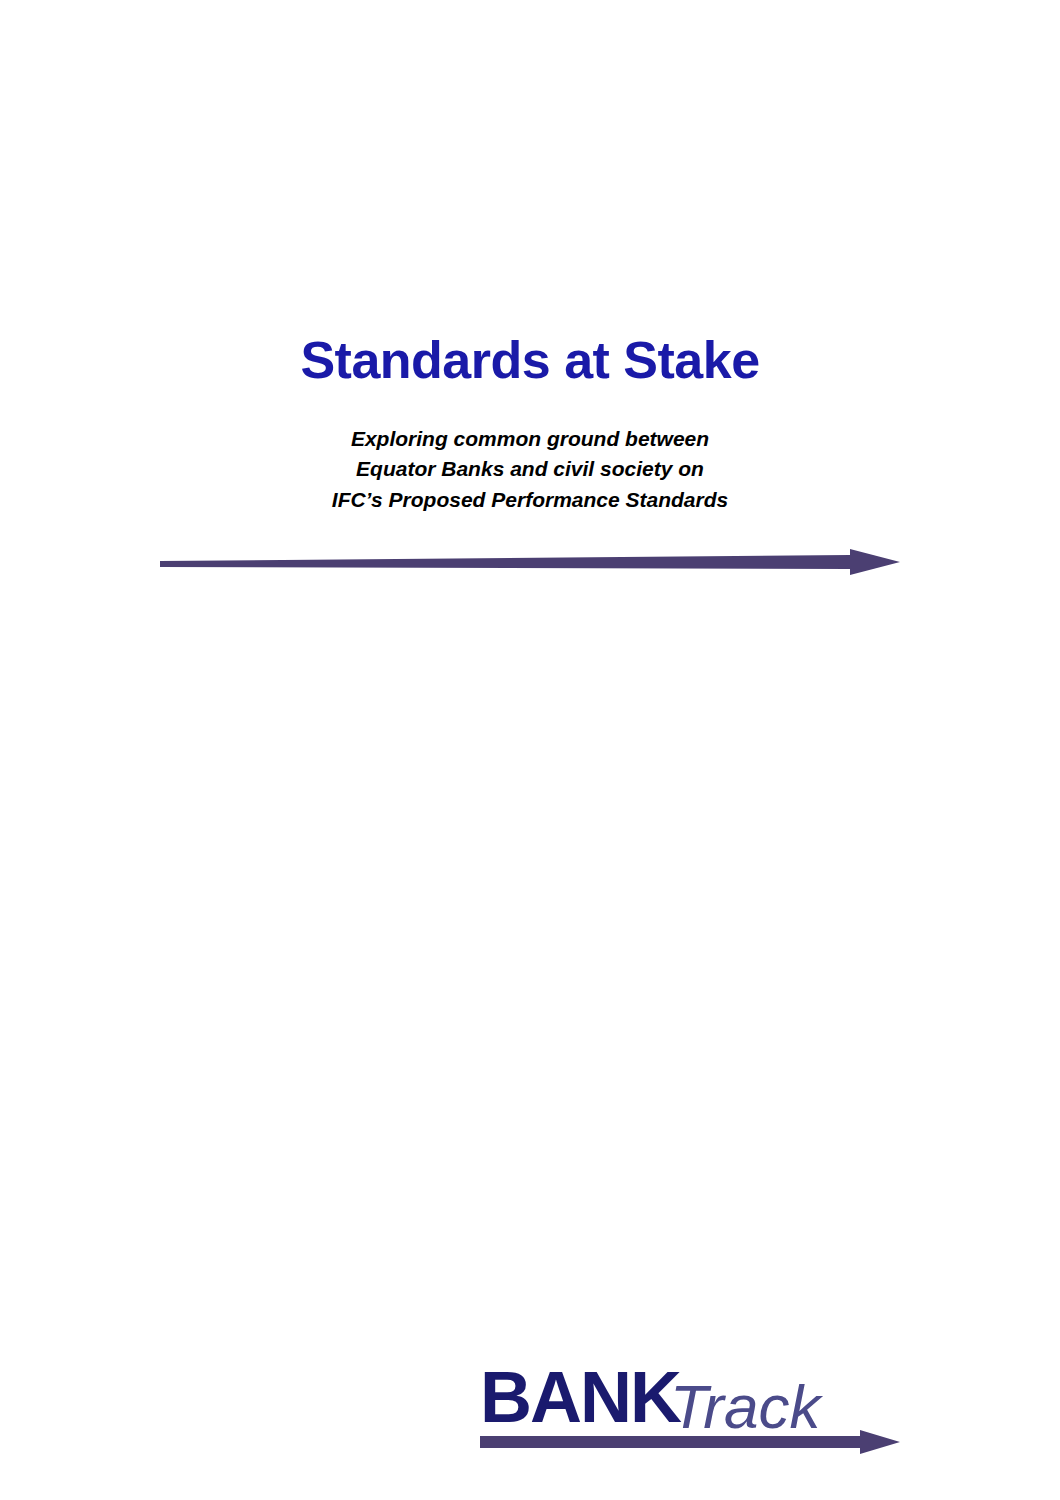Standards at Stake
Exploring common ground between
Equator Banks and civil society on
IFC’s Proposed Performance Standards
BANK Track